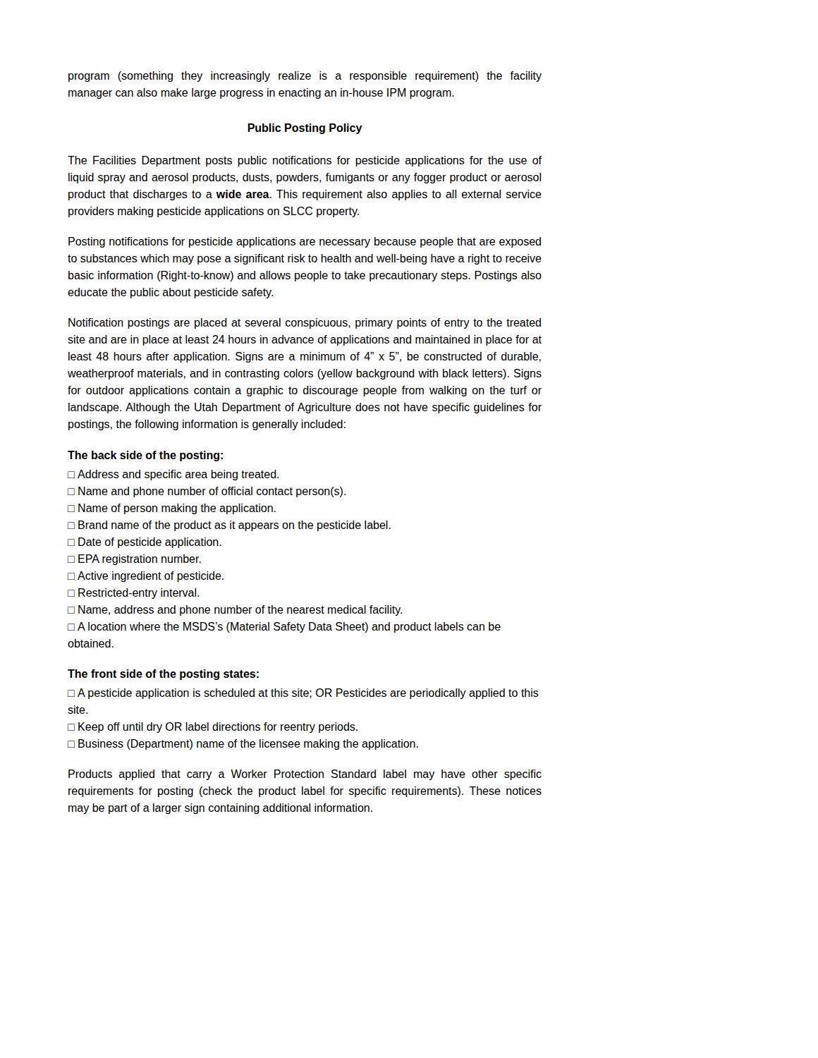program (something they increasingly realize is a responsible requirement) the facility manager can also make large progress in enacting an in-house IPM program.
Public Posting Policy
The Facilities Department posts public notifications for pesticide applications for the use of liquid spray and aerosol products, dusts, powders, fumigants or any fogger product or aerosol product that discharges to a wide area. This requirement also applies to all external service providers making pesticide applications on SLCC property.
Posting notifications for pesticide applications are necessary because people that are exposed to substances which may pose a significant risk to health and well-being have a right to receive basic information (Right-to-know) and allows people to take precautionary steps. Postings also educate the public about pesticide safety.
Notification postings are placed at several conspicuous, primary points of entry to the treated site and are in place at least 24 hours in advance of applications and maintained in place for at least 48 hours after application. Signs are a minimum of 4” x 5”, be constructed of durable, weatherproof materials, and in contrasting colors (yellow background with black letters). Signs for outdoor applications contain a graphic to discourage people from walking on the turf or landscape. Although the Utah Department of Agriculture does not have specific guidelines for postings, the following information is generally included:
The back side of the posting:
Address and specific area being treated.
Name and phone number of official contact person(s).
Name of person making the application.
Brand name of the product as it appears on the pesticide label.
Date of pesticide application.
EPA registration number.
Active ingredient of pesticide.
Restricted-entry interval.
Name, address and phone number of the nearest medical facility.
A location where the MSDS’s (Material Safety Data Sheet) and product labels can be obtained.
The front side of the posting states:
A pesticide application is scheduled at this site; OR Pesticides are periodically applied to this site.
Keep off until dry OR label directions for reentry periods.
Business (Department) name of the licensee making the application.
Products applied that carry a Worker Protection Standard label may have other specific requirements for posting (check the product label for specific requirements). These notices may be part of a larger sign containing additional information.